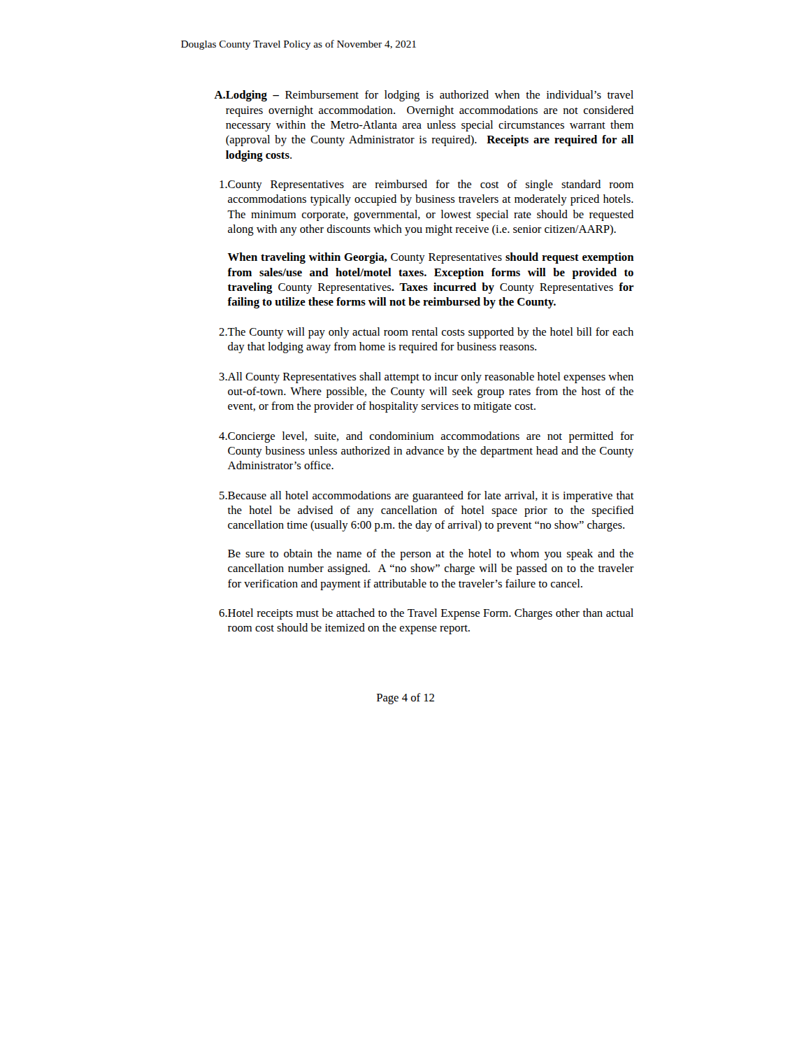Douglas County Travel Policy as of November 4, 2021
| A. | Lodging – Reimbursement for lodging is authorized when the individual’s travel requires overnight accommodation. Overnight accommodations are not considered necessary within the Metro-Atlanta area unless special circumstances warrant them (approval by the County Administrator is required). Receipts are required for all lodging costs . |
| 1. | County Representatives are reimbursed for the cost of single standard room accommodations typically occupied by business travelers at moderately priced hotels. The minimum corporate, governmental, or lowest special rate should be requested along with any other discounts which you might receive (i.e. senior citizen/AARP). When traveling within Georgia, County Representatives should request exemption from sales/use and hotel/motel taxes. Exception forms will be provided to traveling County Representatives . Taxes incurred by County Representatives for failing to utilize these forms will not be reimbursed by the County. |
| 2. | The County will pay only actual room rental costs supported by the hotel bill for each day that lodging away from home is required for business reasons. |
| 3. | All County Representatives shall attempt to incur only reasonable hotel expenses when out-of-town. Where possible, the County will seek group rates from the host of the event, or from the provider of hospitality services to mitigate cost. |
| 4. | Concierge level, suite, and condominium accommodations are not permitted for County business unless authorized in advance by the department head and the County Administrator’s office. |
| 5. | Because all hotel accommodations are guaranteed for late arrival, it is imperative that the hotel be advised of any cancellation of hotel space prior to the specified cancellation time (usually 6:00 p.m. the day of arrival) to prevent “no show” charges. Be sure to obtain the name of the person at the hotel to whom you speak and the cancellation number assigned. A “no show” charge will be passed on to the traveler for verification and payment if attributable to the traveler’s failure to cancel. |
| 6. | Hotel receipts must be attached to the Travel Expense Form. Charges other than actual room cost should be itemized on the expense report. |
Page 4 of 12